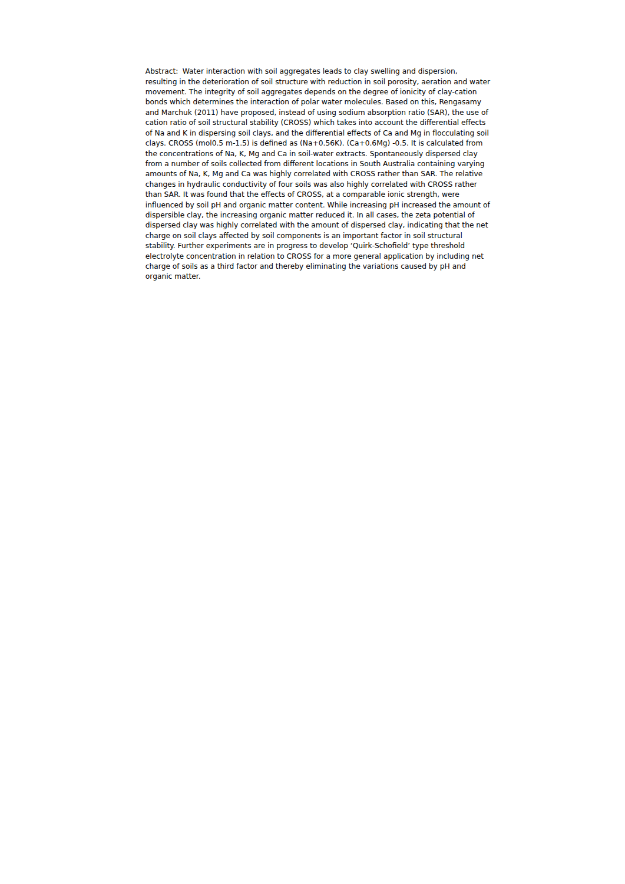Abstract: Water interaction with soil aggregates leads to clay swelling and dispersion, resulting in the deterioration of soil structure with reduction in soil porosity, aeration and water movement. The integrity of soil aggregates depends on the degree of ionicity of clay-cation bonds which determines the interaction of polar water molecules. Based on this, Rengasamy and Marchuk (2011) have proposed, instead of using sodium absorption ratio (SAR), the use of cation ratio of soil structural stability (CROSS) which takes into account the differential effects of Na and K in dispersing soil clays, and the differential effects of Ca and Mg in flocculating soil clays. CROSS (mol0.5 m-1.5) is defined as (Na+0.56K). (Ca+0.6Mg) -0.5. It is calculated from the concentrations of Na, K, Mg and Ca in soil-water extracts. Spontaneously dispersed clay from a number of soils collected from different locations in South Australia containing varying amounts of Na, K, Mg and Ca was highly correlated with CROSS rather than SAR. The relative changes in hydraulic conductivity of four soils was also highly correlated with CROSS rather than SAR. It was found that the effects of CROSS, at a comparable ionic strength, were influenced by soil pH and organic matter content. While increasing pH increased the amount of dispersible clay, the increasing organic matter reduced it. In all cases, the zeta potential of dispersed clay was highly correlated with the amount of dispersed clay, indicating that the net charge on soil clays affected by soil components is an important factor in soil structural stability. Further experiments are in progress to develop ‘Quirk-Schofield’ type threshold electrolyte concentration in relation to CROSS for a more general application by including net charge of soils as a third factor and thereby eliminating the variations caused by pH and organic matter.